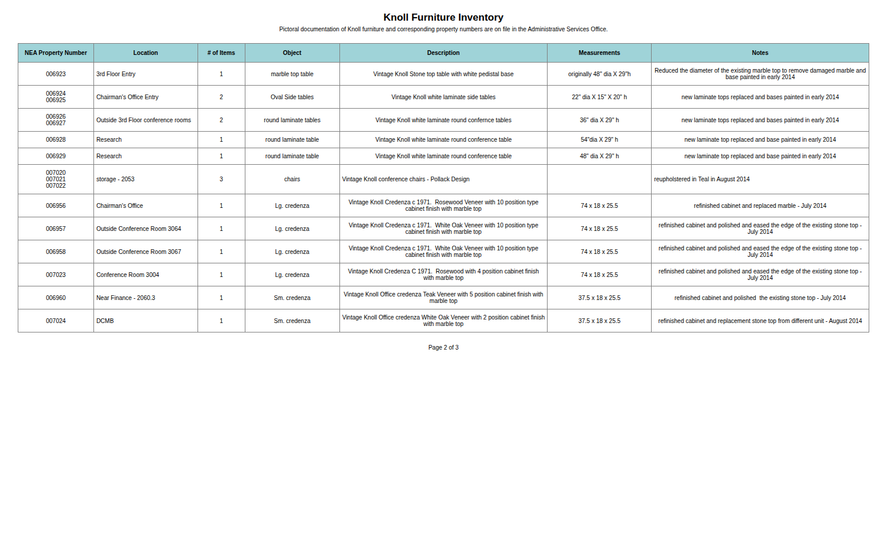Knoll Furniture Inventory
Pictoral documentation of Knoll furniture and corresponding property numbers are on file in the Administrative Services Office.
| NEA Property Number | Location | # of Items | Object | Description | Measurements | Notes |
| --- | --- | --- | --- | --- | --- | --- |
| 006923 | 3rd Floor Entry | 1 | marble top table | Vintage Knoll Stone top table with white pedistal base | originally 48" dia X 29"h | Reduced the diameter of the existing marble top to remove damaged marble and base painted in early 2014 |
| 006924 006925 | Chairman's Office Entry | 2 | Oval Side tables | Vintage Knoll white laminate side tables | 22" dia X 15" X 20" h | new laminate tops replaced and bases painted in early 2014 |
| 006926 006927 | Outside 3rd Floor conference rooms | 2 | round laminate tables | Vintage Knoll white laminate round confernce tables | 36" dia X 29" h | new laminate tops replaced and bases painted in early 2014 |
| 006928 | Research | 1 | round laminate table | Vintage Knoll white laminate round conference table | 54"dia X 29" h | new laminate top replaced and base painted in early 2014 |
| 006929 | Research | 1 | round laminate table | Vintage Knoll white laminate round conference table | 48" dia X 29" h | new laminate top replaced and base painted in early 2014 |
| 007020 007021 007022 | storage - 2053 | 3 | chairs | Vintage Knoll conference chairs - Pollack Design | | reupholstered in Teal in August 2014 |
| 006956 | Chairman's Office | 1 | Lg. credenza | Vintage Knoll Credenza c 1971. Rosewood Veneer with 10 position type cabinet finish with marble top | 74 x 18 x 25.5 | refinished cabinet and replaced marble - July 2014 |
| 006957 | Outside Conference Room 3064 | 1 | Lg. credenza | Vintage Knoll Credenza c 1971. White Oak Veneer with 10 position type cabinet finish with marble top | 74 x 18 x 25.5 | refinished cabinet and polished and eased the edge of the existing stone top - July 2014 |
| 006958 | Outside Conference Room 3067 | 1 | Lg. credenza | Vintage Knoll Credenza c 1971. White Oak Veneer with 10 position type cabinet finish with marble top | 74 x 18 x 25.5 | refinished cabinet and polished and eased the edge of the existing stone top - July 2014 |
| 007023 | Conference Room 3004 | 1 | Lg. credenza | Vintage Knoll Credenza C 1971. Rosewood with 4 position cabinet finish with marble top | 74 x 18 x 25.5 | refinished cabinet and polished and eased the edge of the existing stone top - July 2014 |
| 006960 | Near Finance - 2060.3 | 1 | Sm. credenza | Vintage Knoll Office credenza Teak Veneer with 5 position cabinet finish with marble top | 37.5 x 18 x 25.5 | refinished cabinet and polished the existing stone top - July 2014 |
| 007024 | DCMB | 1 | Sm. credenza | Vintage Knoll Office credenza White Oak Veneer with 2 position cabinet finish with marble top | 37.5 x 18 x 25.5 | refinished cabinet and replacement stone top from different unit - August 2014 |
Page 2 of 3